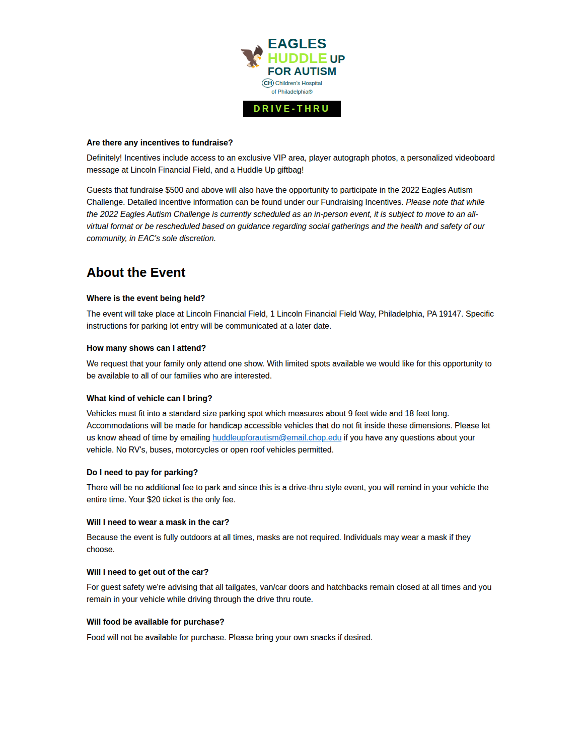🦅 EAGLES
HUDDLE UP
FOR AUTISM
CHChildren's Hospital
of Philadelphia®
DRIVE-THRU
Are there any incentives to fundraise?
Definitely! Incentives include access to an exclusive VIP area, player autograph photos, a personalized videoboard message at Lincoln Financial Field, and a Huddle Up giftbag!
Guests that fundraise $500 and above will also have the opportunity to participate in the 2022 Eagles Autism Challenge. Detailed incentive information can be found under our Fundraising Incentives. Please note that while the 2022 Eagles Autism Challenge is currently scheduled as an in-person event, it is subject to move to an all-virtual format or be rescheduled based on guidance regarding social gatherings and the health and safety of our community, in EAC's sole discretion.
About the Event
Where is the event being held?
The event will take place at Lincoln Financial Field, 1 Lincoln Financial Field Way, Philadelphia, PA 19147. Specific instructions for parking lot entry will be communicated at a later date.
How many shows can I attend?
We request that your family only attend one show. With limited spots available we would like for this opportunity to be available to all of our families who are interested.
What kind of vehicle can I bring?
Vehicles must fit into a standard size parking spot which measures about 9 feet wide and 18 feet long. Accommodations will be made for handicap accessible vehicles that do not fit inside these dimensions. Please let us know ahead of time by emailing huddleupforautism@email.chop.edu if you have any questions about your vehicle. No RV's, buses, motorcycles or open roof vehicles permitted.
Do I need to pay for parking?
There will be no additional fee to park and since this is a drive-thru style event, you will remind in your vehicle the entire time. Your $20 ticket is the only fee.
Will I need to wear a mask in the car?
Because the event is fully outdoors at all times, masks are not required. Individuals may wear a mask if they choose.
Will I need to get out of the car?
For guest safety we're advising that all tailgates, van/car doors and hatchbacks remain closed at all times and you remain in your vehicle while driving through the drive thru route.
Will food be available for purchase?
Food will not be available for purchase. Please bring your own snacks if desired.